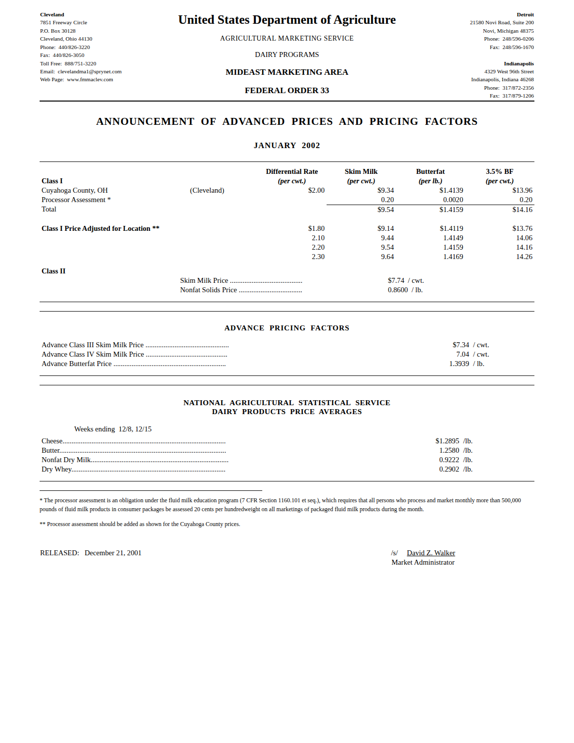| Cleveland 7851 Freeway Circle P.O. Box 30128 Cleveland, Ohio 44130 Phone: 440/826-3220 Fax: 440/826-3050 Toll Free: 888/751-3220 Email: clevelandma1@sprynet.com Web Page: www.fmmaclev.com | United States Department of Agriculture AGRICULTURAL MARKETING SERVICE DAIRY PROGRAMS MIDEAST MARKETING AREA FEDERAL ORDER 33 | Detroit 21580 Novi Road, Suite 200 Novi, Michigan 48375 Phone: 248/596-0206 Fax: 248/596-1670 Indianapolis 4329 West 96th Street Indianapolis, Indiana 46268 Phone: 317/872-2356 Fax: 317/879-1206 |
ANNOUNCEMENT OF ADVANCED PRICES AND PRICING FACTORS
JANUARY 2002
| | | Differential Rate | Skim Milk | Butterfat | 3.5% BF |
| Class I | | (per cwt.) | (per cwt.) | (per lb.) | (per cwt.) |
| Cuyahoga County, OH | (Cleveland) | $2.00 | $9.34 | $1.4139 | $13.96 |
| Processor Assessment * | | | 0.20 | 0.0020 | 0.20 |
| Total | | | $9.54 | $1.4159 | $14.16 |
| Class I Price Adjusted for Location ** | | $1.80 | $9.14 | $1.4119 | $13.76 |
| | | 2.10 | 9.44 | 1.4149 | 14.06 |
| | | 2.20 | 9.54 | 1.4159 | 14.16 |
| | | 2.30 | 9.64 | 1.4169 | 14.26 |
| Class II |
| | Skim Milk Price ........................................ | $7.74 / cwt. |
| | Nonfat Solids Price ................................... | 0.8600 / lb. |
ADVANCE PRICING FACTORS
| Advance Class III Skim Milk Price .............................................. | $7.34 | / cwt. |
| Advance Class IV Skim Milk Price ............................................. | 7.04 | / cwt. |
| Advance Butterfat Price .............................................................. | 1.3939 | / lb. |
NATIONAL AGRICULTURAL STATISTICAL SERVICE
DAIRY PRODUCTS PRICE AVERAGES
Weeks ending 12/8, 12/15
| Cheese .......................................................................................... | $1.2895 | /lb. |
| Butter ............................................................................................ | 1.2580 | /lb. |
| Nonfat Dry Milk ............................................................................ | 0.9222 | /lb. |
| Dry Whey ..................................................................................... | 0.2902 | /lb. |
* The processor assessment is an obligation under the fluid milk education program (7 CFR Section 1160.101 et seq.), which requires that all persons who process and market monthly more than 500,000 pounds of fluid milk products in consumer packages be assessed 20 cents per hundredweight on all marketings of packaged fluid milk products during the month.
** Processor assessment should be added as shown for the Cuyahoga County prices.
| RELEASED: December 21, 2001 | /s/ David Z. Walker |
| | Market Administrator |